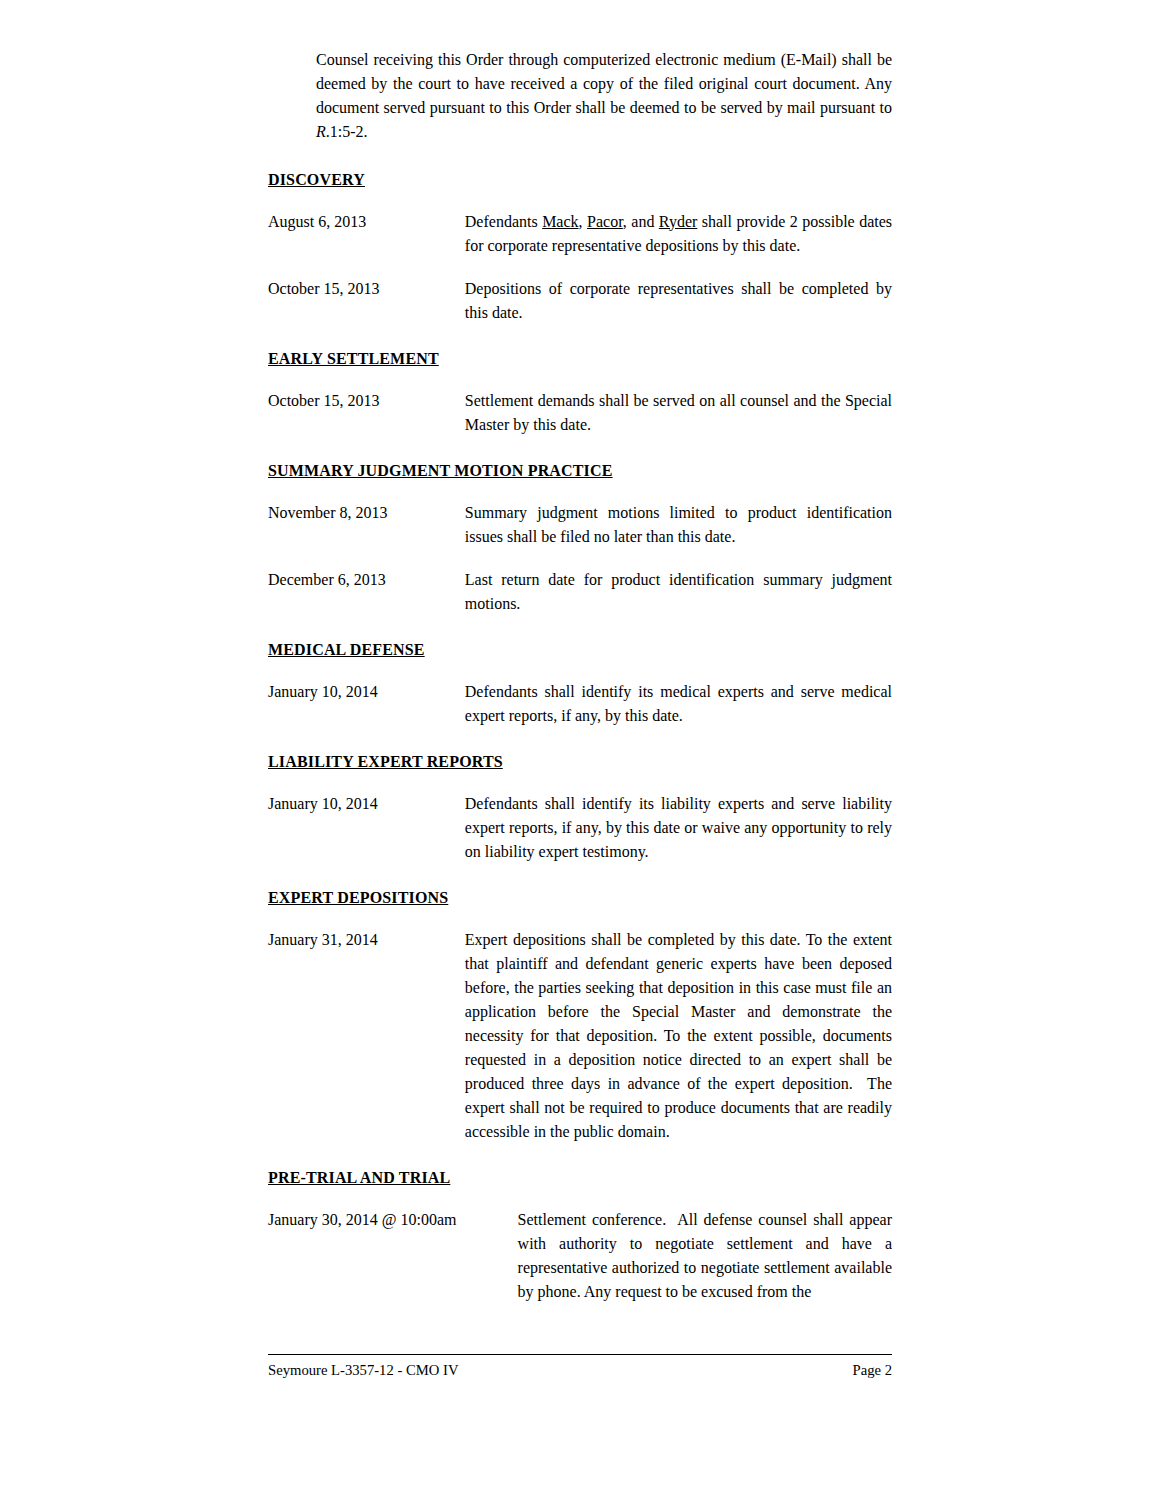Counsel receiving this Order through computerized electronic medium (E-Mail) shall be deemed by the court to have received a copy of the filed original court document. Any document served pursuant to this Order shall be deemed to be served by mail pursuant to R.1:5-2.
Discovery
August 6, 2013
Defendants Mack, Pacor, and Ryder shall provide 2 possible dates for corporate representative depositions by this date.
October 15, 2013
Depositions of corporate representatives shall be completed by this date.
Early Settlement
October 15, 2013
Settlement demands shall be served on all counsel and the Special Master by this date.
Summary Judgment Motion Practice
November 8, 2013
Summary judgment motions limited to product identification issues shall be filed no later than this date.
December 6, 2013
Last return date for product identification summary judgment motions.
Medical Defense
January 10, 2014
Defendants shall identify its medical experts and serve medical expert reports, if any, by this date.
Liability Expert Reports
January 10, 2014
Defendants shall identify its liability experts and serve liability expert reports, if any, by this date or waive any opportunity to rely on liability expert testimony.
Expert Depositions
January 31, 2014
Expert depositions shall be completed by this date. To the extent that plaintiff and defendant generic experts have been deposed before, the parties seeking that deposition in this case must file an application before the Special Master and demonstrate the necessity for that deposition. To the extent possible, documents requested in a deposition notice directed to an expert shall be produced three days in advance of the expert deposition. The expert shall not be required to produce documents that are readily accessible in the public domain.
Pre-Trial and Trial
January 30, 2014 @ 10:00am
Settlement conference. All defense counsel shall appear with authority to negotiate settlement and have a representative authorized to negotiate settlement available by phone. Any request to be excused from the
Seymoure L-3357-12 - CMO IV Page 2